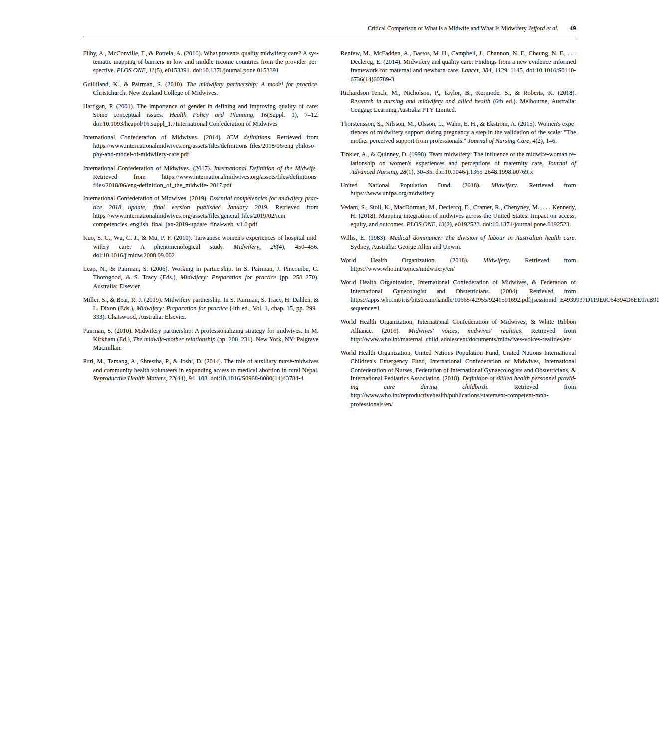Critical Comparison of What Is a Midwife and What Is Midwifery Jefford et al. 49
Filby, A., McConville, F., & Portela, A. (2016). What prevents quality midwifery care? A systematic mapping of barriers in low and middle income countries from the provider perspective. PLOS ONE, 11(5), e0153391. doi:10.1371/journal.pone.0153391
Guilliland, K., & Pairman, S. (2010). The midwifery partnership: A model for practice. Christchurch: New Zealand College of Midwives.
Hartigan, P. (2001). The importance of gender in defining and improving quality of care: Some conceptual issues. Health Policy and Planning, 16(Suppl. 1), 7–12. doi:10.1093/heapol/16.suppl_1.7International Confederation of Midwives
International Confederation of Midwives. (2014). ICM definitions. Retrieved from https://www.internationalmidwives.org/assets/files/definitions-files/2018/06/eng-philosophy-and-model-of-midwifery-care.pdf
International Confederation of Midwives. (2017). International Definition of the Midwife.. Retrieved from https://www.internationalmidwives.org/assets/files/definitions-files/2018/06/eng-definition_of_the_midwife- 2017.pdf
International Confederation of Midwives. (2019). Essential competencies for midwifery practice 2018 update, final version published January 2019. Retrieved from https://www.internationalmidwives.org/assets/files/general-files/2019/02/icm-competencies_english_final_jan-2019-update_final-web_v1.0.pdf
Kuo, S. C., Wu, C. J., & Mu, P. F. (2010). Taiwanese women's experiences of hospital midwifery care: A phenomenological study. Midwifery, 26(4), 450–456. doi:10.1016/j.midw.2008.09.002
Leap, N., & Pairman, S. (2006). Working in partnership. In S. Pairman, J. Pincombe, C. Thorogood, & S. Tracy (Eds.), Midwifery: Preparation for practice (pp. 258–270). Australia: Elsevier.
Miller, S., & Bear, R. J. (2019). Midwifery partnership. In S. Pairman, S. Tracy, H. Dahlen, & L. Dixon (Eds.), Midwifery: Preparation for practice (4th ed., Vol. 1, chap. 15, pp. 299–333). Chatswood, Australia: Elsevier.
Pairman, S. (2010). Midwifery partnership: A professionalizing strategy for midwives. In M. Kirkham (Ed.), The midwife-mother relationship (pp. 208–231). New York, NY: Palgrave Macmillan.
Puri, M., Tamang, A., Shrestha, P., & Joshi, D. (2014). The role of auxiliary nurse-midwives and community health volunteers in expanding access to medical abortion in rural Nepal. Reproductive Health Matters, 22(44), 94–103. doi:10.1016/S0968-8080(14)43784-4
Renfew, M., McFadden, A., Bastos, M. H., Campbell, J., Channon, N. F., Cheung, N. F., . . . Declercg, E. (2014). Midwifery and quality care: Findings from a new evidence-informed framework for maternal and newborn care. Lancet, 384, 1129–1145. doi:10.1016/S0140-6736(14)60789-3
Richardson-Tench, M., Nicholson, P., Taylor, B., Kermode, S., & Roberts, K. (2018). Research in nursing and midwifery and allied health (6th ed.). Melbourne, Australia: Cengage Learning Australia PTY Limited.
Thorstensson, S., Nilsson, M., Olsson, L., Wahn, E. H., & Ekström, A. (2015). Women's experiences of midwifery support during pregnancy a step in the validation of the scale: "The mother perceived support from professionals." Journal of Nursing Care, 4(2), 1–6.
Tinkler, A., & Quinney, D. (1998). Team midwifery: The influence of the midwife-woman relationship on women's experiences and perceptions of maternity care. Journal of Advanced Nursing, 28(1), 30–35. doi:10.1046/j.1365-2648.1998.00769.x
United National Population Fund. (2018). Midwifery. Retrieved from https://www.unfpa.org/midwifery
Vedam, S., Stoll, K., MacDorman, M., Declercq, E., Cramer, R., Chenyney, M., . . . Kennedy, H. (2018). Mapping integration of midwives across the United States: Impact on access, equity, and outcomes. PLOS ONE, 13(2), e0192523. doi:10.1371/journal.pone.0192523
Willis, E. (1983). Medical dominance: The division of labour in Australian health care. Sydney, Australia: George Allen and Unwin.
World Health Organization. (2018). Midwifery. Retrieved from https://www.who.int/topics/midwifery/en/
World Health Organization, International Confederation of Midwives, & Federation of International Gynecologist and Obstetricians. (2004). Retrieved from https://apps.who.int/iris/bitstream/handle/10665/42955/9241591692.pdf;jsessionid=E4939937D119E0C64394D6EE0AB9115A?sequence=1
World Health Organization, International Confederation of Midwives, & White Ribbon Alliance. (2016). Midwives' voices, midwives' realities. Retrieved from http://www.who.int/maternal_child_adolescent/documents/midwives-voices-realities/en/
World Health Organization, United Nations Population Fund, United Nations International Children's Emergency Fund, International Confederation of Midwives, International Confederation of Nurses, Federation of International Gynaecologists and Obstetricians, & International Pediatrics Association. (2018). Definition of skilled health personnel providing care during childbirth. Retrieved from http://www.who.int/reproductivehealth/publications/statement-competent-mnh-professionals/en/